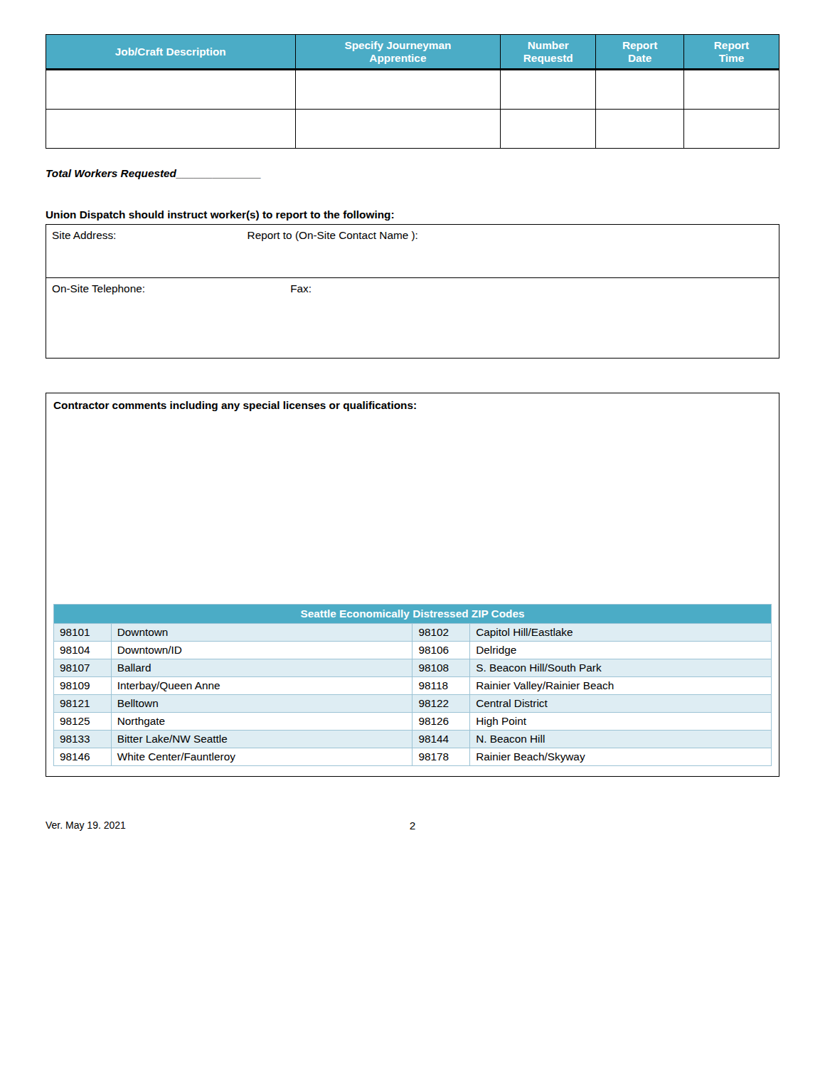| Job/Craft Description | Specify Journeyman Apprentice | Number Requestd | Report Date | Report Time |
| --- | --- | --- | --- | --- |
Total Workers Requested______________
Union Dispatch should instruct worker(s) to report to the following:
| Site Address: Report to (On-Site Contact Name ): |
| On-Site Telephone: Fax: |
Contractor comments including any special licenses or qualifications:
| Seattle Economically Distressed ZIP Codes |
| --- |
| 98101 | Downtown | 98102 | Capitol Hill/Eastlake |
| 98104 | Downtown/ID | 98106 | Delridge |
| 98107 | Ballard | 98108 | S. Beacon Hill/South Park |
| 98109 | Interbay/Queen Anne | 98118 | Rainier Valley/Rainier Beach |
| 98121 | Belltown | 98122 | Central District |
| 98125 | Northgate | 98126 | High Point |
| 98133 | Bitter Lake/NW Seattle | 98144 | N. Beacon Hill |
| 98146 | White Center/Fauntleroy | 98178 | Rainier Beach/Skyway |
Ver. May 19. 2021 2